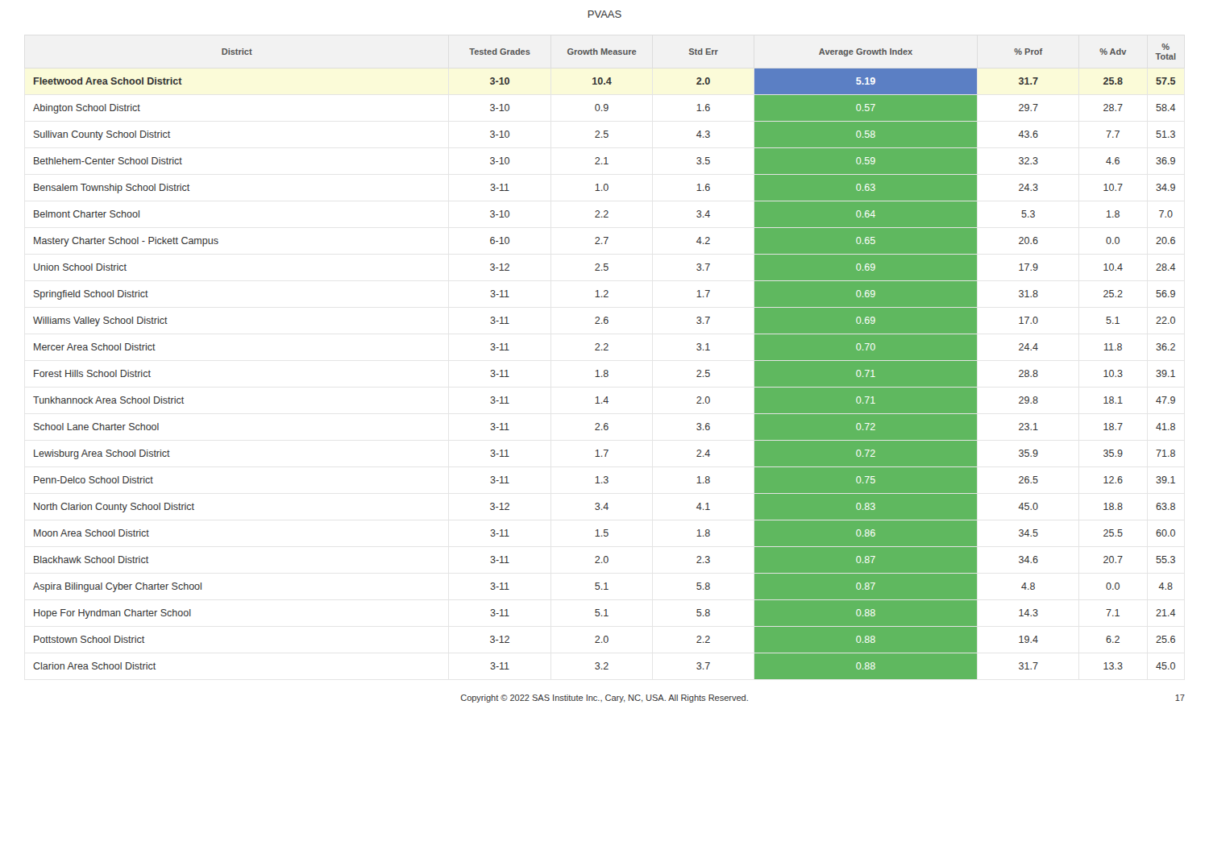PVAAS
| District | Tested Grades | Growth Measure | Std Err | Average Growth Index | % Prof | % Adv | % Total |
| --- | --- | --- | --- | --- | --- | --- | --- |
| Fleetwood Area School District | 3-10 | 10.4 | 2.0 | 5.19 | 31.7 | 25.8 | 57.5 |
| Abington School District | 3-10 | 0.9 | 1.6 | 0.57 | 29.7 | 28.7 | 58.4 |
| Sullivan County School District | 3-10 | 2.5 | 4.3 | 0.58 | 43.6 | 7.7 | 51.3 |
| Bethlehem-Center School District | 3-10 | 2.1 | 3.5 | 0.59 | 32.3 | 4.6 | 36.9 |
| Bensalem Township School District | 3-11 | 1.0 | 1.6 | 0.63 | 24.3 | 10.7 | 34.9 |
| Belmont Charter School | 3-10 | 2.2 | 3.4 | 0.64 | 5.3 | 1.8 | 7.0 |
| Mastery Charter School - Pickett Campus | 6-10 | 2.7 | 4.2 | 0.65 | 20.6 | 0.0 | 20.6 |
| Union School District | 3-12 | 2.5 | 3.7 | 0.69 | 17.9 | 10.4 | 28.4 |
| Springfield School District | 3-11 | 1.2 | 1.7 | 0.69 | 31.8 | 25.2 | 56.9 |
| Williams Valley School District | 3-11 | 2.6 | 3.7 | 0.69 | 17.0 | 5.1 | 22.0 |
| Mercer Area School District | 3-11 | 2.2 | 3.1 | 0.70 | 24.4 | 11.8 | 36.2 |
| Forest Hills School District | 3-11 | 1.8 | 2.5 | 0.71 | 28.8 | 10.3 | 39.1 |
| Tunkhannock Area School District | 3-11 | 1.4 | 2.0 | 0.71 | 29.8 | 18.1 | 47.9 |
| School Lane Charter School | 3-11 | 2.6 | 3.6 | 0.72 | 23.1 | 18.7 | 41.8 |
| Lewisburg Area School District | 3-11 | 1.7 | 2.4 | 0.72 | 35.9 | 35.9 | 71.8 |
| Penn-Delco School District | 3-11 | 1.3 | 1.8 | 0.75 | 26.5 | 12.6 | 39.1 |
| North Clarion County School District | 3-12 | 3.4 | 4.1 | 0.83 | 45.0 | 18.8 | 63.8 |
| Moon Area School District | 3-11 | 1.5 | 1.8 | 0.86 | 34.5 | 25.5 | 60.0 |
| Blackhawk School District | 3-11 | 2.0 | 2.3 | 0.87 | 34.6 | 20.7 | 55.3 |
| Aspira Bilingual Cyber Charter School | 3-11 | 5.1 | 5.8 | 0.87 | 4.8 | 0.0 | 4.8 |
| Hope For Hyndman Charter School | 3-11 | 5.1 | 5.8 | 0.88 | 14.3 | 7.1 | 21.4 |
| Pottstown School District | 3-12 | 2.0 | 2.2 | 0.88 | 19.4 | 6.2 | 25.6 |
| Clarion Area School District | 3-11 | 3.2 | 3.7 | 0.88 | 31.7 | 13.3 | 45.0 |
Copyright © 2022 SAS Institute Inc., Cary, NC, USA. All Rights Reserved. 17